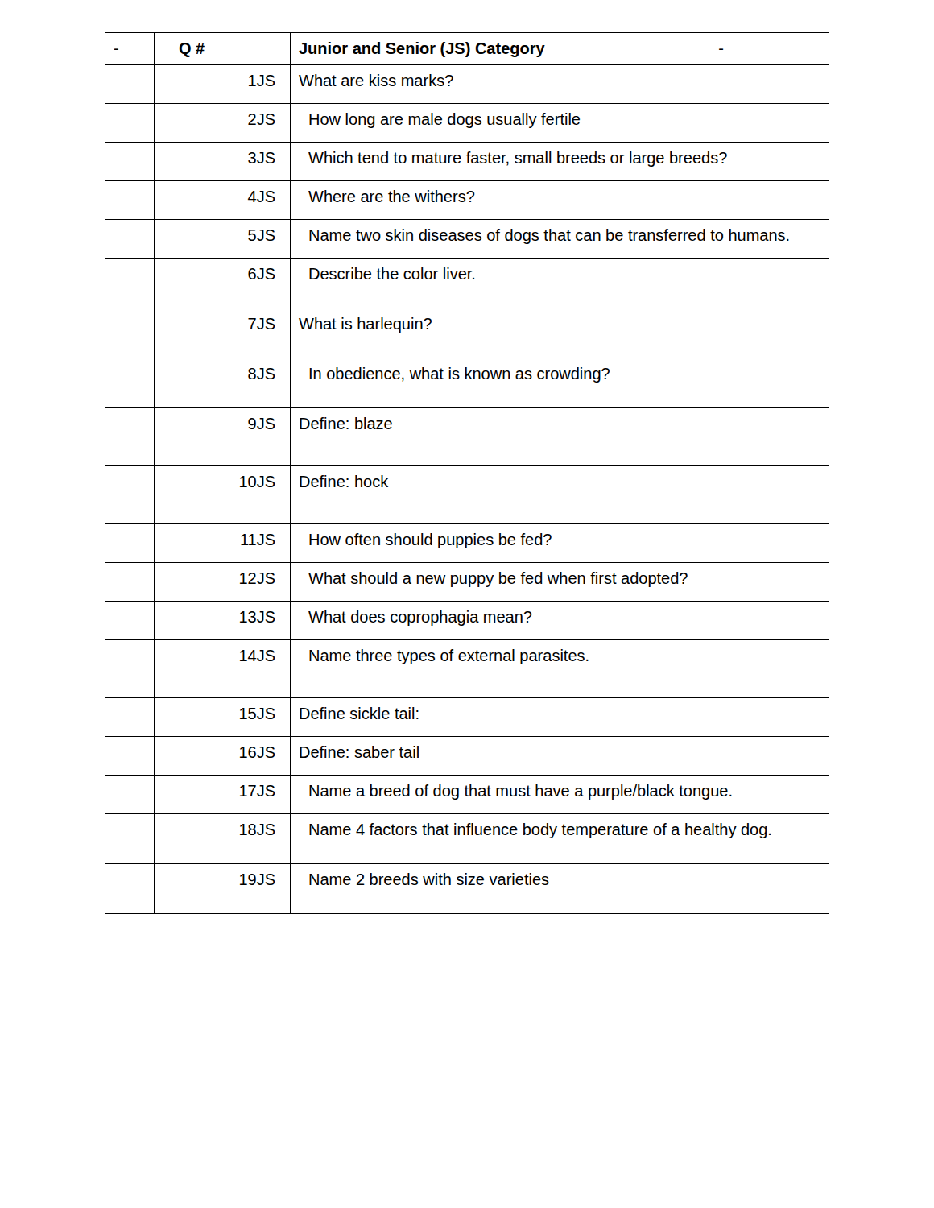| - | Q # | Junior and Senior (JS) Category - |
| --- | --- | --- |
| | 1JS | What are kiss marks? |
| | 2JS | How long are male dogs usually fertile |
| | 3JS | Which tend to mature faster, small breeds or large breeds? |
| | 4JS | Where are the withers? |
| | 5JS | Name two skin diseases of dogs that can be transferred to humans. |
| | 6JS | Describe the color liver. |
| | 7JS | What is harlequin? |
| | 8JS | In obedience, what is known as crowding? |
| | 9JS | Define: blaze |
| | 10JS | Define: hock |
| | 11JS | How often should puppies be fed? |
| | 12JS | What should a new puppy be fed when first adopted? |
| | 13JS | What does coprophagia mean? |
| | 14JS | Name three types of external parasites. |
| | 15JS | Define sickle tail: |
| | 16JS | Define: saber tail |
| | 17JS | Name a breed of dog that must have a purple/black tongue. |
| | 18JS | Name 4 factors that influence body temperature of a healthy dog. |
| | 19JS | Name 2 breeds with size varieties |